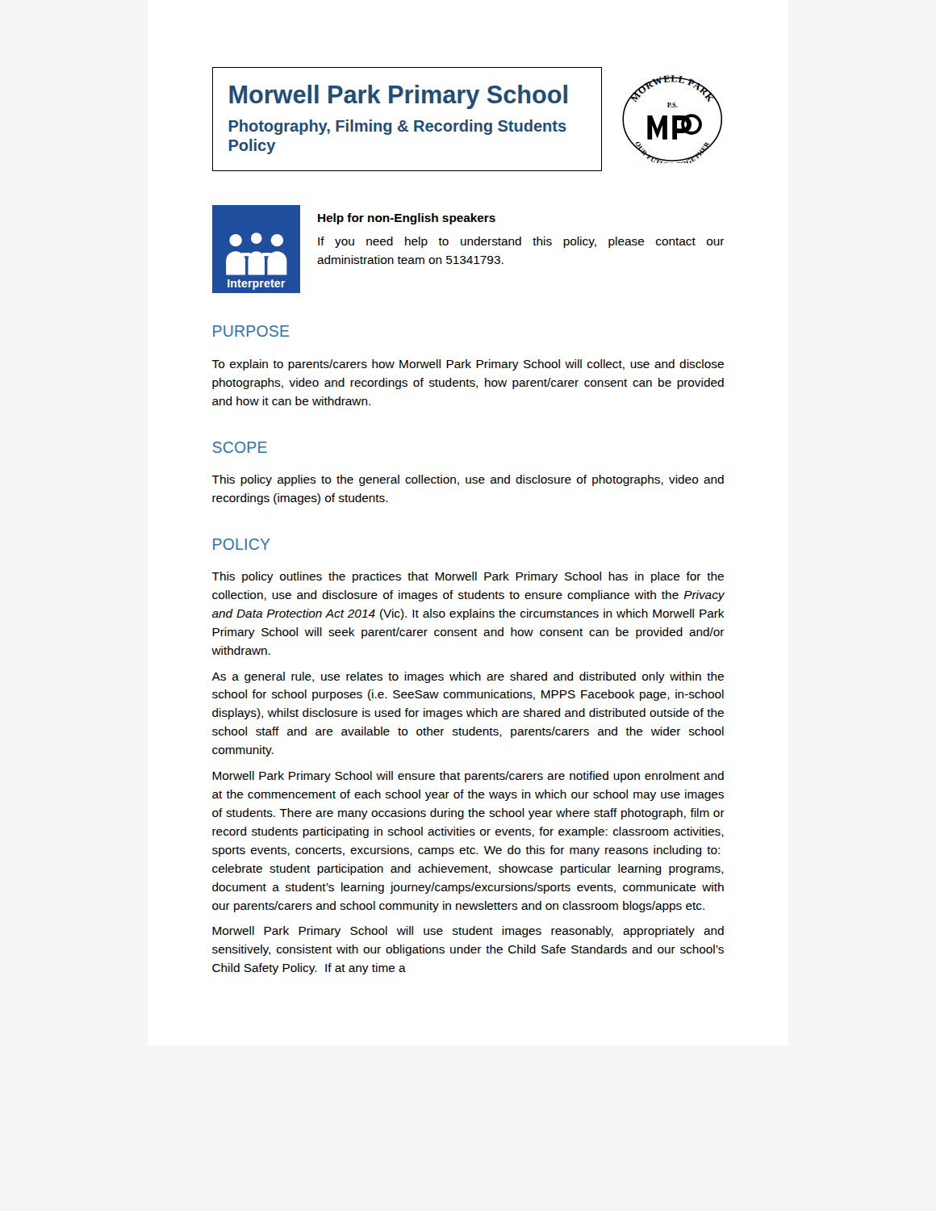Morwell Park Primary School
Photography, Filming & Recording Students Policy
MORWELL PARK P.S. OUR FUTURE TOGETHER
Interpreter
Help for non-English speakers
If you need help to understand this policy, please contact our administration team on 51341793.
PURPOSE
To explain to parents/carers how Morwell Park Primary School will collect, use and disclose photographs, video and recordings of students, how parent/carer consent can be provided and how it can be withdrawn.
SCOPE
This policy applies to the general collection, use and disclosure of photographs, video and recordings (images) of students.
POLICY
This policy outlines the practices that Morwell Park Primary School has in place for the collection, use and disclosure of images of students to ensure compliance with the Privacy and Data Protection Act 2014 (Vic). It also explains the circumstances in which Morwell Park Primary School will seek parent/carer consent and how consent can be provided and/or withdrawn.
As a general rule, use relates to images which are shared and distributed only within the school for school purposes (i.e. SeeSaw communications, MPPS Facebook page, in-school displays), whilst disclosure is used for images which are shared and distributed outside of the school staff and are available to other students, parents/carers and the wider school community.
Morwell Park Primary School will ensure that parents/carers are notified upon enrolment and at the commencement of each school year of the ways in which our school may use images of students. There are many occasions during the school year where staff photograph, film or record students participating in school activities or events, for example: classroom activities, sports events, concerts, excursions, camps etc. We do this for many reasons including to: celebrate student participation and achievement, showcase particular learning programs, document a student’s learning journey/camps/excursions/sports events, communicate with our parents/carers and school community in newsletters and on classroom blogs/apps etc.
Morwell Park Primary School will use student images reasonably, appropriately and sensitively, consistent with our obligations under the Child Safe Standards and our school’s Child Safety Policy. If at any time a